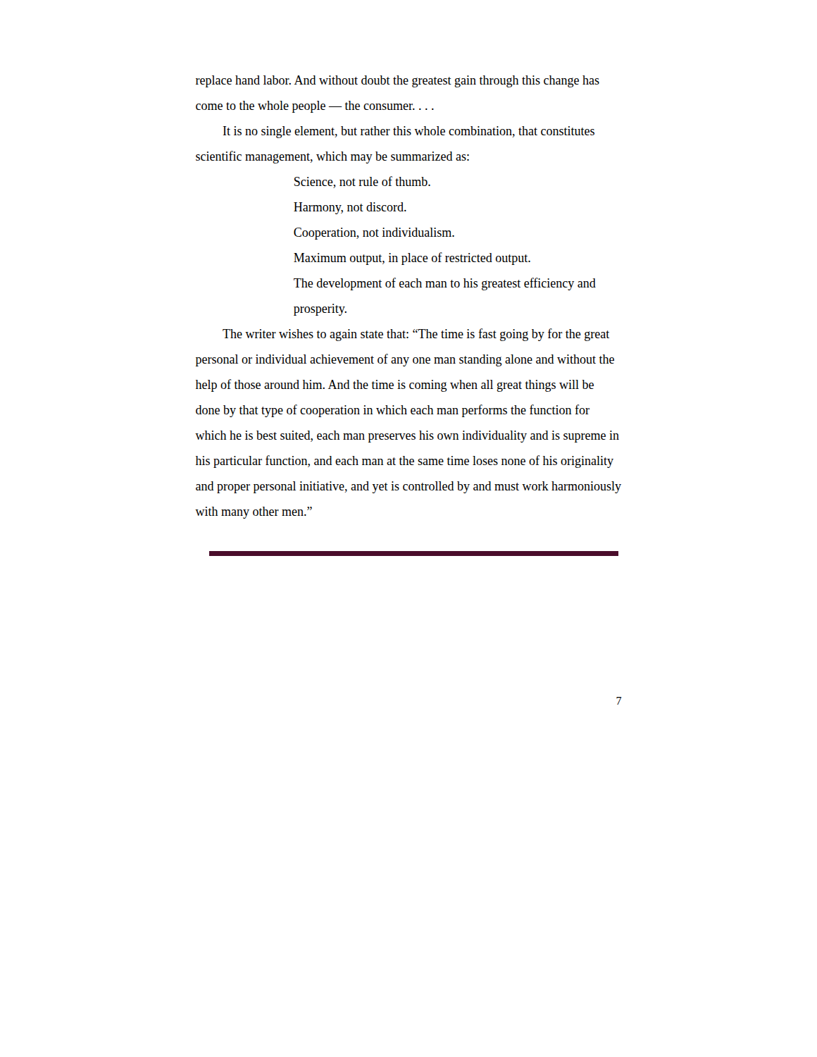replace hand labor. And without doubt the greatest gain through this change has come to the whole people — the consumer. . . .
It is no single element, but rather this whole combination, that constitutes scientific management, which may be summarized as:
Science, not rule of thumb.
Harmony, not discord.
Cooperation, not individualism.
Maximum output, in place of restricted output.
The development of each man to his greatest efficiency and prosperity.
The writer wishes to again state that: “The time is fast going by for the great personal or individual achievement of any one man standing alone and without the help of those around him. And the time is coming when all great things will be done by that type of cooperation in which each man performs the function for which he is best suited, each man preserves his own individuality and is supreme in his particular function, and each man at the same time loses none of his originality and proper personal initiative, and yet is controlled by and must work harmoniously with many other men.”
7